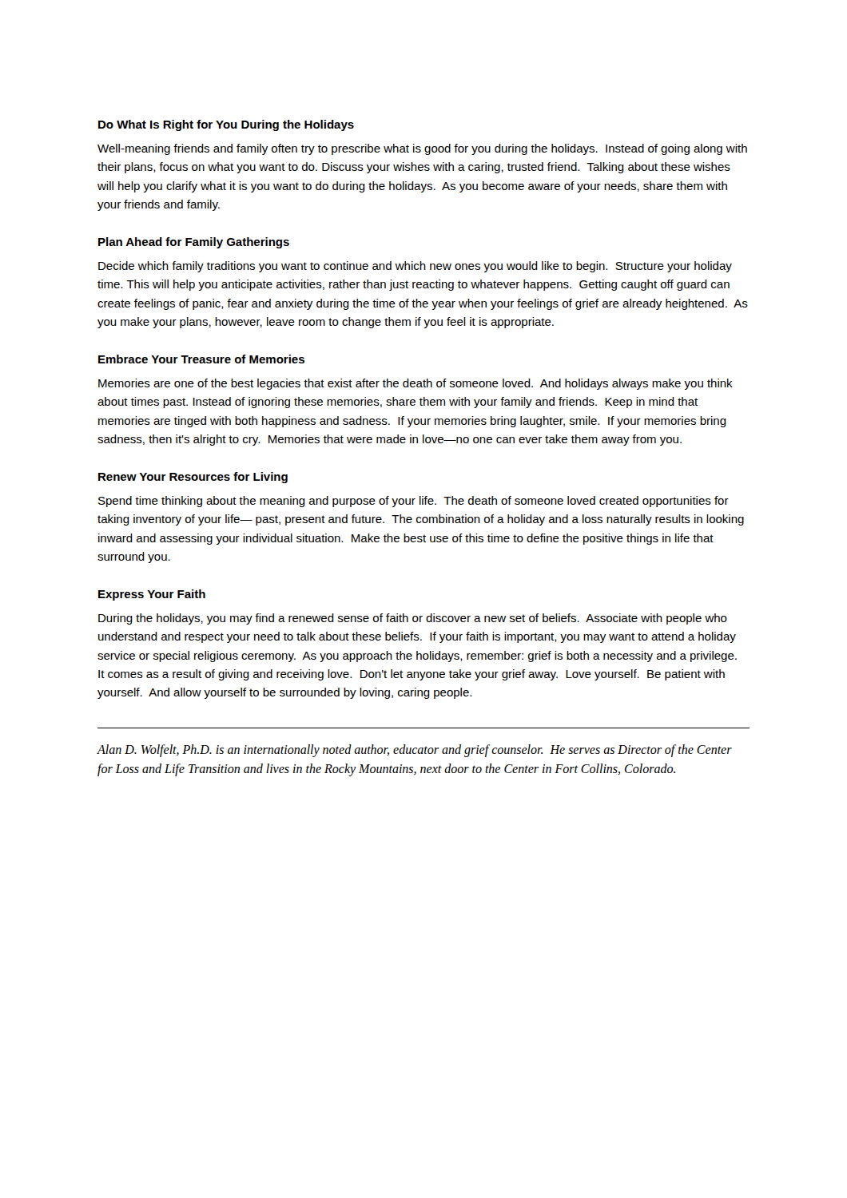Do What Is Right for You During the Holidays
Well-meaning friends and family often try to prescribe what is good for you during the holidays. Instead of going along with their plans, focus on what you want to do. Discuss your wishes with a caring, trusted friend. Talking about these wishes will help you clarify what it is you want to do during the holidays. As you become aware of your needs, share them with your friends and family.
Plan Ahead for Family Gatherings
Decide which family traditions you want to continue and which new ones you would like to begin. Structure your holiday time. This will help you anticipate activities, rather than just reacting to whatever happens. Getting caught off guard can create feelings of panic, fear and anxiety during the time of the year when your feelings of grief are already heightened. As you make your plans, however, leave room to change them if you feel it is appropriate.
Embrace Your Treasure of Memories
Memories are one of the best legacies that exist after the death of someone loved. And holidays always make you think about times past. Instead of ignoring these memories, share them with your family and friends. Keep in mind that memories are tinged with both happiness and sadness. If your memories bring laughter, smile. If your memories bring sadness, then it's alright to cry. Memories that were made in love—no one can ever take them away from you.
Renew Your Resources for Living
Spend time thinking about the meaning and purpose of your life. The death of someone loved created opportunities for taking inventory of your life— past, present and future. The combination of a holiday and a loss naturally results in looking inward and assessing your individual situation. Make the best use of this time to define the positive things in life that surround you.
Express Your Faith
During the holidays, you may find a renewed sense of faith or discover a new set of beliefs. Associate with people who understand and respect your need to talk about these beliefs. If your faith is important, you may want to attend a holiday service or special religious ceremony. As you approach the holidays, remember: grief is both a necessity and a privilege. It comes as a result of giving and receiving love. Don't let anyone take your grief away. Love yourself. Be patient with yourself. And allow yourself to be surrounded by loving, caring people.
Alan D. Wolfelt, Ph.D. is an internationally noted author, educator and grief counselor. He serves as Director of the Center for Loss and Life Transition and lives in the Rocky Mountains, next door to the Center in Fort Collins, Colorado.